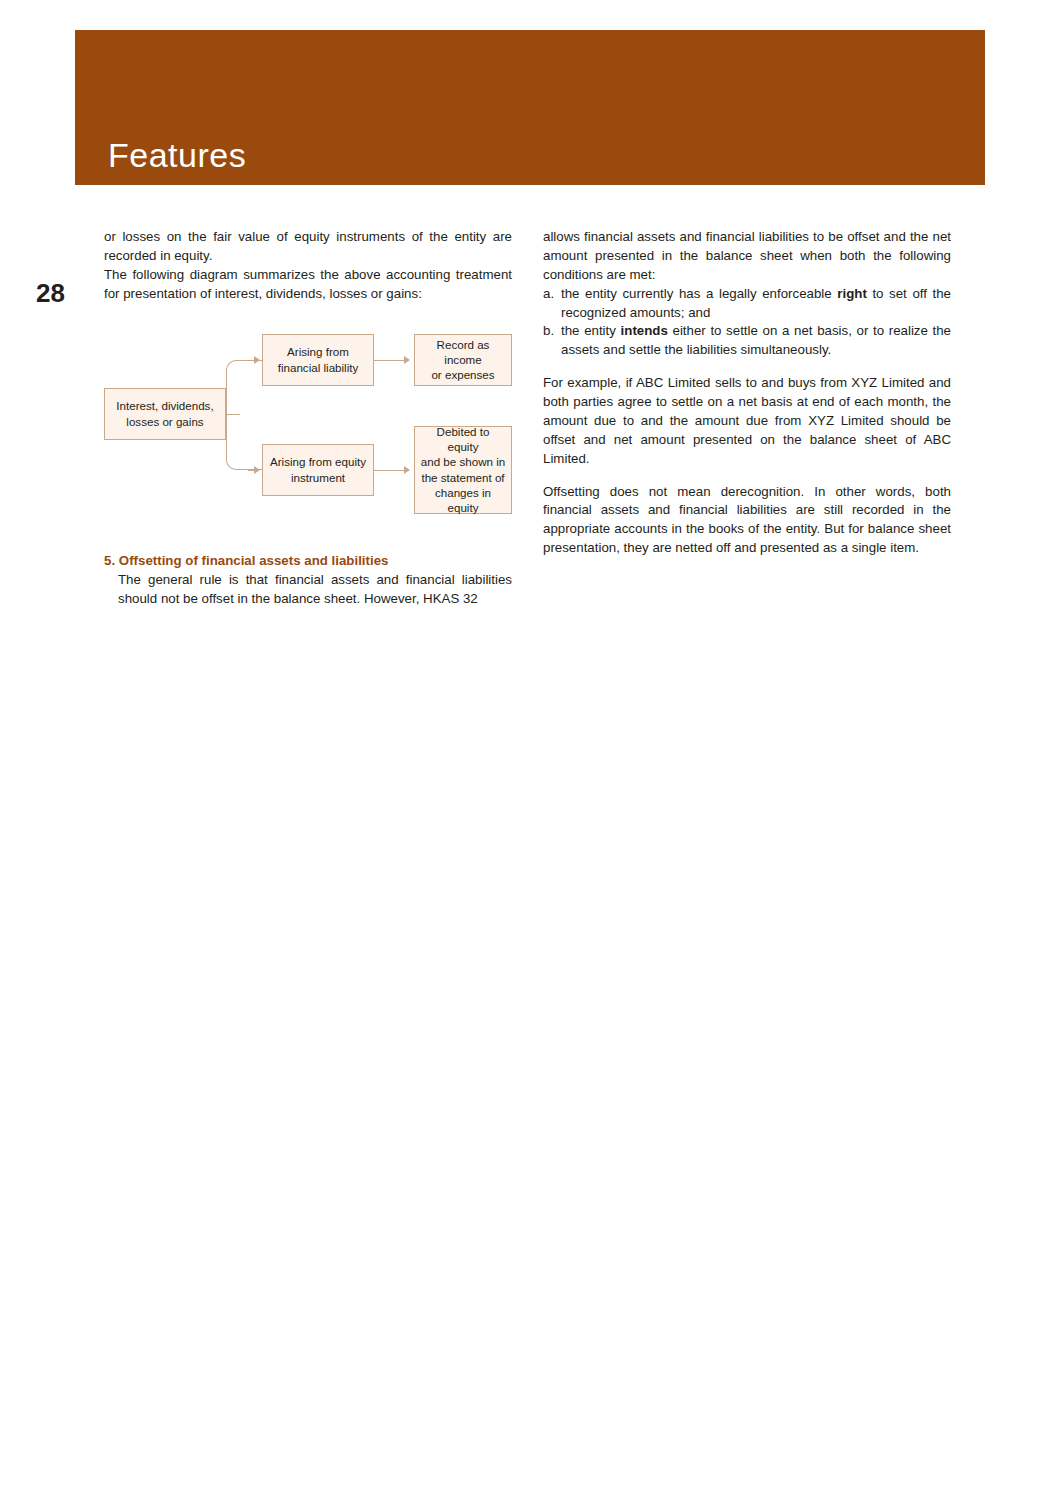Features
28
or losses on the fair value of equity instruments of the entity are recorded in equity.
The following diagram summarizes the above accounting treatment for presentation of interest, dividends, losses or gains:
Interest, dividends,
losses or gains
Arising from
financial liability
Arising from equity
instrument
Record as income
or expenses
Debited to equity
and be shown in
the statement of
changes in equity
5. Offsetting of financial assets and liabilities
The general rule is that financial assets and financial liabilities should not be offset in the balance sheet. However, HKAS 32
allows financial assets and financial liabilities to be offset and the net amount presented in the balance sheet when both the following conditions are met:
a. the entity currently has a legally enforceable right to set off the recognized amounts; and
b. the entity intends either to settle on a net basis, or to realize the assets and settle the liabilities simultaneously.
For example, if ABC Limited sells to and buys from XYZ Limited and both parties agree to settle on a net basis at end of each month, the amount due to and the amount due from XYZ Limited should be offset and net amount presented on the balance sheet of ABC Limited.
Offsetting does not mean derecognition. In other words, both financial assets and financial liabilities are still recorded in the appropriate accounts in the books of the entity. But for balance sheet presentation, they are netted off and presented as a single item.